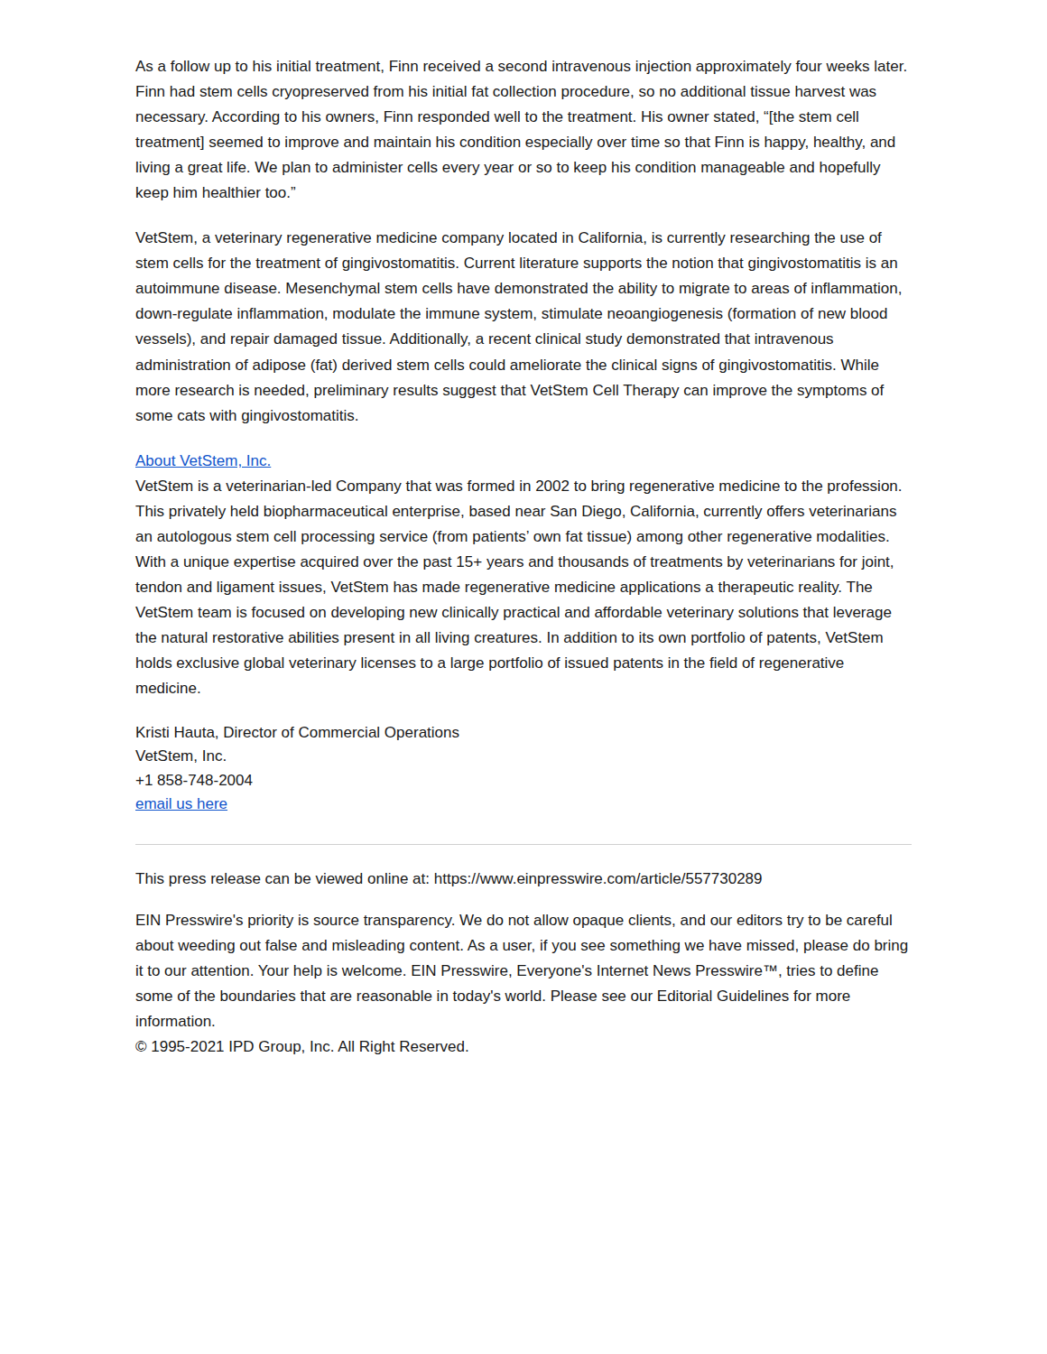As a follow up to his initial treatment, Finn received a second intravenous injection approximately four weeks later. Finn had stem cells cryopreserved from his initial fat collection procedure, so no additional tissue harvest was necessary. According to his owners, Finn responded well to the treatment. His owner stated, “[the stem cell treatment] seemed to improve and maintain his condition especially over time so that Finn is happy, healthy, and living a great life. We plan to administer cells every year or so to keep his condition manageable and hopefully keep him healthier too.”
VetStem, a veterinary regenerative medicine company located in California, is currently researching the use of stem cells for the treatment of gingivostomatitis. Current literature supports the notion that gingivostomatitis is an autoimmune disease. Mesenchymal stem cells have demonstrated the ability to migrate to areas of inflammation, down-regulate inflammation, modulate the immune system, stimulate neoangiogenesis (formation of new blood vessels), and repair damaged tissue. Additionally, a recent clinical study demonstrated that intravenous administration of adipose (fat) derived stem cells could ameliorate the clinical signs of gingivostomatitis. While more research is needed, preliminary results suggest that VetStem Cell Therapy can improve the symptoms of some cats with gingivostomatitis.
About VetStem, Inc.
VetStem is a veterinarian-led Company that was formed in 2002 to bring regenerative medicine to the profession. This privately held biopharmaceutical enterprise, based near San Diego, California, currently offers veterinarians an autologous stem cell processing service (from patients’ own fat tissue) among other regenerative modalities. With a unique expertise acquired over the past 15+ years and thousands of treatments by veterinarians for joint, tendon and ligament issues, VetStem has made regenerative medicine applications a therapeutic reality. The VetStem team is focused on developing new clinically practical and affordable veterinary solutions that leverage the natural restorative abilities present in all living creatures. In addition to its own portfolio of patents, VetStem holds exclusive global veterinary licenses to a large portfolio of issued patents in the field of regenerative medicine.
Kristi Hauta, Director of Commercial Operations
VetStem, Inc.
+1 858-748-2004
email us here
This press release can be viewed online at: https://www.einpresswire.com/article/557730289
EIN Presswire's priority is source transparency. We do not allow opaque clients, and our editors try to be careful about weeding out false and misleading content. As a user, if you see something we have missed, please do bring it to our attention. Your help is welcome. EIN Presswire, Everyone's Internet News Presswire™, tries to define some of the boundaries that are reasonable in today's world. Please see our Editorial Guidelines for more information.
© 1995-2021 IPD Group, Inc. All Right Reserved.